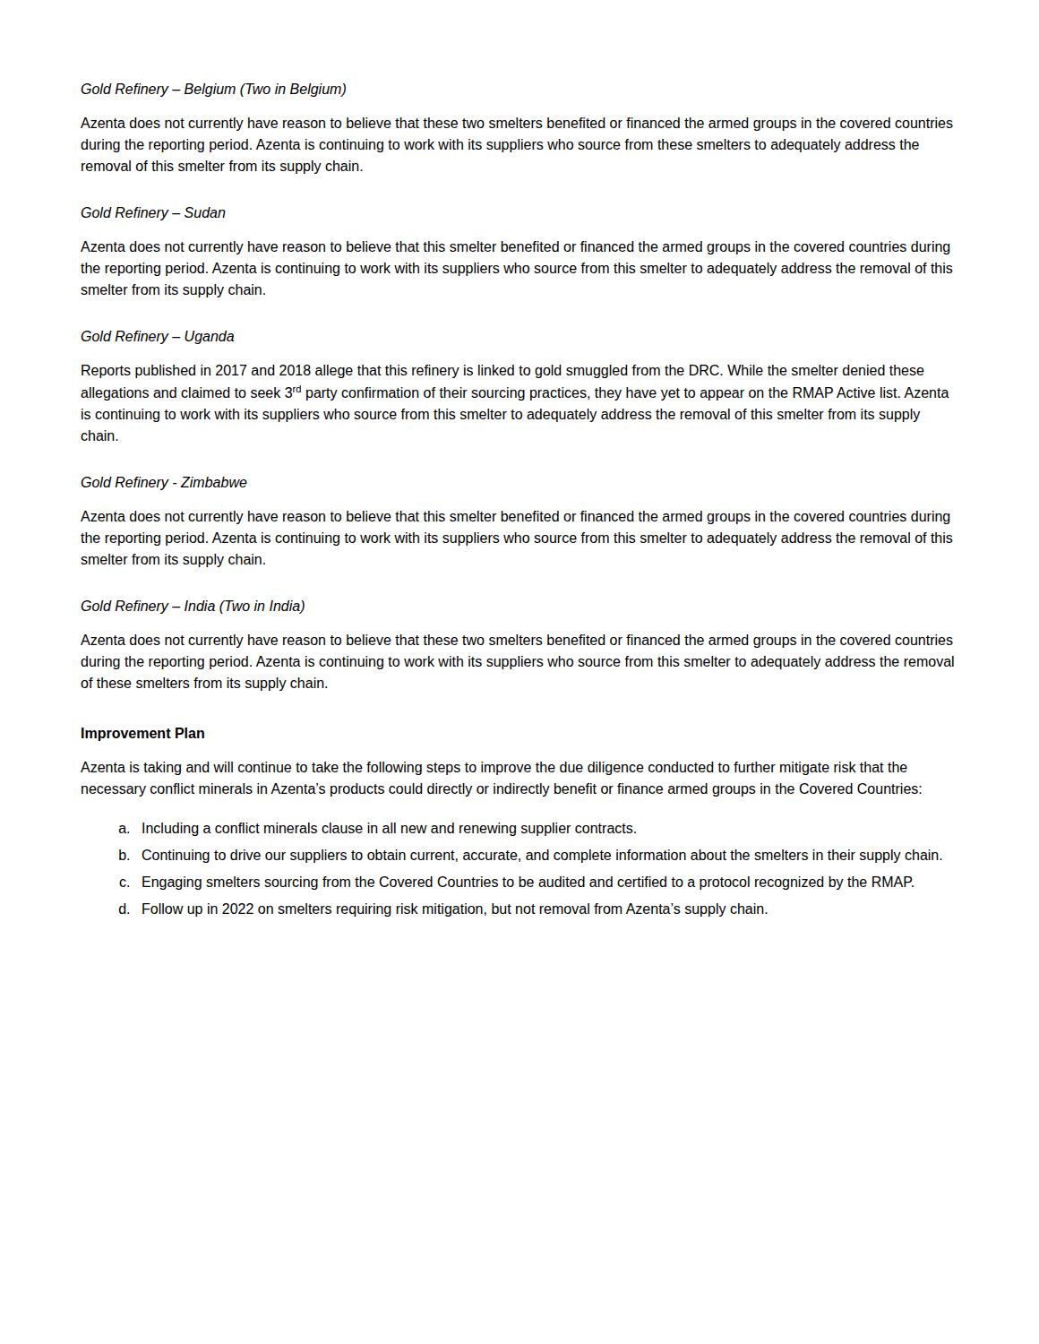Gold Refinery – Belgium (Two in Belgium)
Azenta does not currently have reason to believe that these two smelters benefited or financed the armed groups in the covered countries during the reporting period. Azenta is continuing to work with its suppliers who source from these smelters to adequately address the removal of this smelter from its supply chain.
Gold Refinery – Sudan
Azenta does not currently have reason to believe that this smelter benefited or financed the armed groups in the covered countries during the reporting period. Azenta is continuing to work with its suppliers who source from this smelter to adequately address the removal of this smelter from its supply chain.
Gold Refinery – Uganda
Reports published in 2017 and 2018 allege that this refinery is linked to gold smuggled from the DRC. While the smelter denied these allegations and claimed to seek 3rd party confirmation of their sourcing practices, they have yet to appear on the RMAP Active list. Azenta is continuing to work with its suppliers who source from this smelter to adequately address the removal of this smelter from its supply chain.
Gold Refinery - Zimbabwe
Azenta does not currently have reason to believe that this smelter benefited or financed the armed groups in the covered countries during the reporting period. Azenta is continuing to work with its suppliers who source from this smelter to adequately address the removal of this smelter from its supply chain.
Gold Refinery – India (Two in India)
Azenta does not currently have reason to believe that these two smelters benefited or financed the armed groups in the covered countries during the reporting period. Azenta is continuing to work with its suppliers who source from this smelter to adequately address the removal of these smelters from its supply chain.
Improvement Plan
Azenta is taking and will continue to take the following steps to improve the due diligence conducted to further mitigate risk that the necessary conflict minerals in Azenta’s products could directly or indirectly benefit or finance armed groups in the Covered Countries:
Including a conflict minerals clause in all new and renewing supplier contracts.
Continuing to drive our suppliers to obtain current, accurate, and complete information about the smelters in their supply chain.
Engaging smelters sourcing from the Covered Countries to be audited and certified to a protocol recognized by the RMAP.
Follow up in 2022 on smelters requiring risk mitigation, but not removal from Azenta’s supply chain.